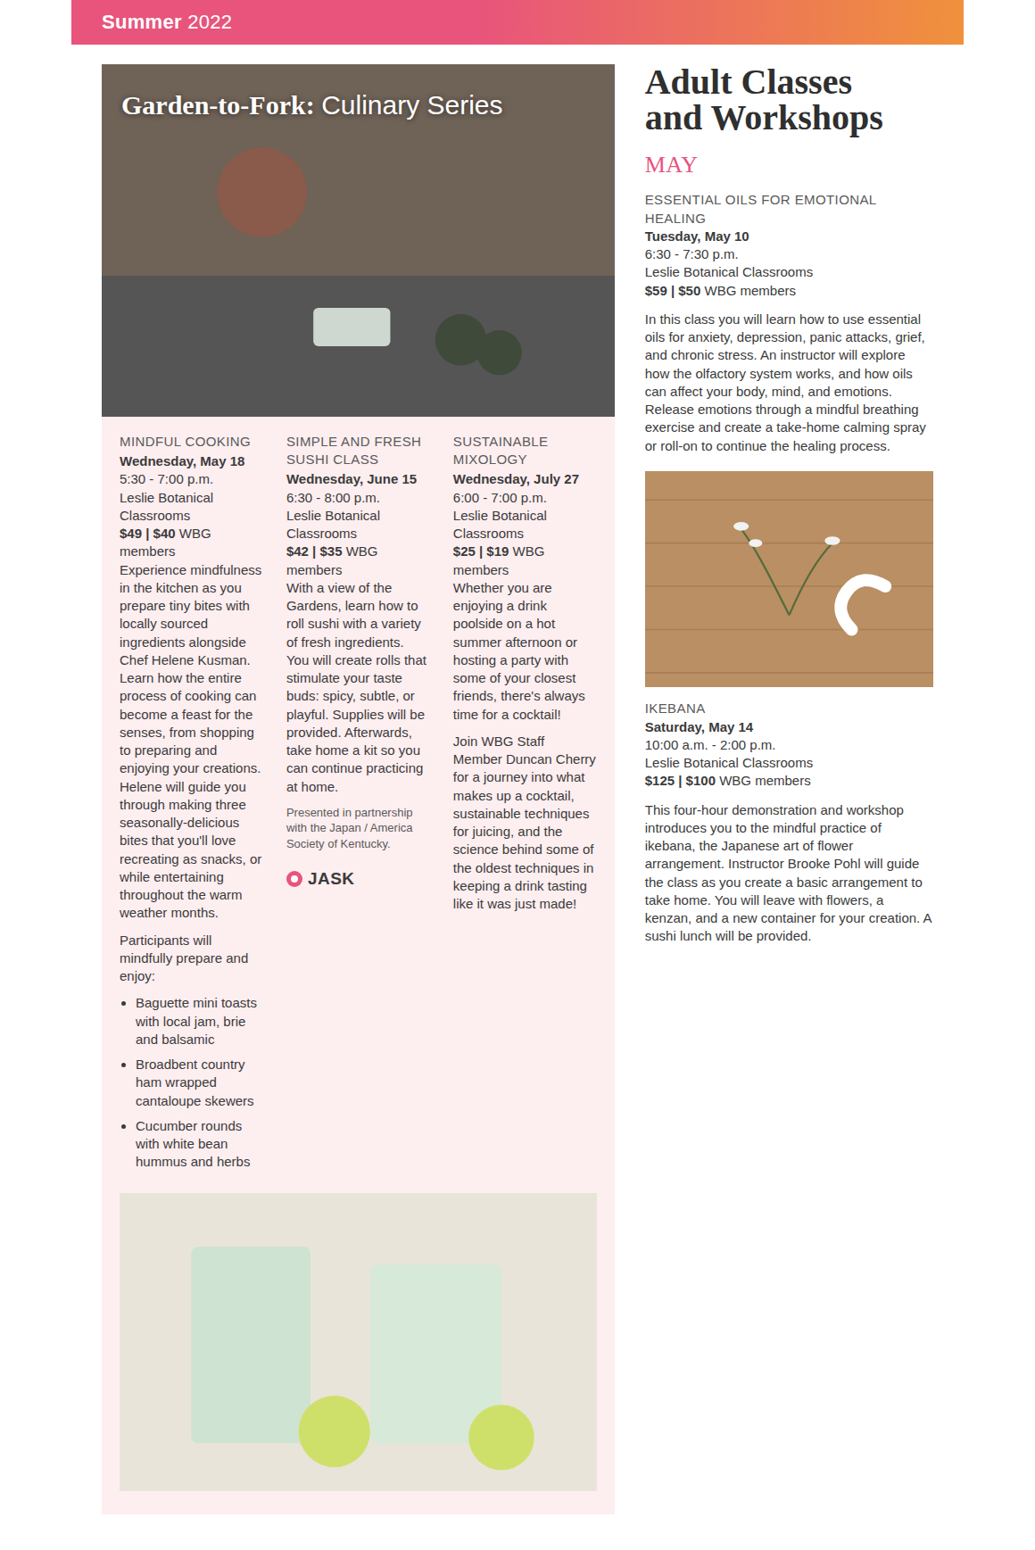Summer 2022
Garden-to-Fork: Culinary Series
Mindful Cooking
Wednesday, May 18
5:30 - 7:00 p.m.
Leslie Botanical Classrooms
$49 | $40 WBG members
Experience mindfulness in the kitchen as you prepare tiny bites with locally sourced ingredients alongside Chef Helene Kusman. Learn how the entire process of cooking can become a feast for the senses, from shopping to preparing and enjoying your creations. Helene will guide you through making three seasonally-delicious bites that you'll love recreating as snacks, or while entertaining throughout the warm weather months.
Participants will mindfully prepare and enjoy:
Baguette mini toasts with local jam, brie and balsamic
Broadbent country ham wrapped cantaloupe skewers
Cucumber rounds with white bean hummus and herbs
Simple and Fresh
Sushi Class
Wednesday, June 15
6:30 - 8:00 p.m.
Leslie Botanical Classrooms
$42 | $35 WBG members
With a view of the Gardens, learn how to roll sushi with a variety of fresh ingredients. You will create rolls that stimulate your taste buds: spicy, subtle, or playful. Supplies will be provided. Afterwards, take home a kit so you can continue practicing at home.
Presented in partnership with the Japan / America Society of Kentucky.
JASK
Sustainable
Mixology
Wednesday, July 27
6:00 - 7:00 p.m.
Leslie Botanical Classrooms
$25 | $19 WBG members
Whether you are enjoying a drink poolside on a hot summer afternoon or hosting a party with some of your closest friends, there's always time for a cocktail!
Join WBG Staff Member Duncan Cherry for a journey into what makes up a cocktail, sustainable techniques for juicing, and the science behind some of the oldest techniques in keeping a drink tasting like it was just made!
Adult Classes
and Workshops
MAY
Essential Oils for Emotional Healing
Tuesday, May 10
6:30 - 7:30 p.m.
Leslie Botanical Classrooms
$59 | $50 WBG members
In this class you will learn how to use essential oils for anxiety, depression, panic attacks, grief, and chronic stress. An instructor will explore how the olfactory system works, and how oils can affect your body, mind, and emotions. Release emotions through a mindful breathing exercise and create a take-home calming spray or roll-on to continue the healing process.
Ikebana
Saturday, May 14
10:00 a.m. - 2:00 p.m.
Leslie Botanical Classrooms
$125 | $100 WBG members
This four-hour demonstration and workshop introduces you to the mindful practice of ikebana, the Japanese art of flower arrangement. Instructor Brooke Pohl will guide the class as you create a basic arrangement to take home. You will leave with flowers, a kenzan, and a new container for your creation. A sushi lunch will be provided.